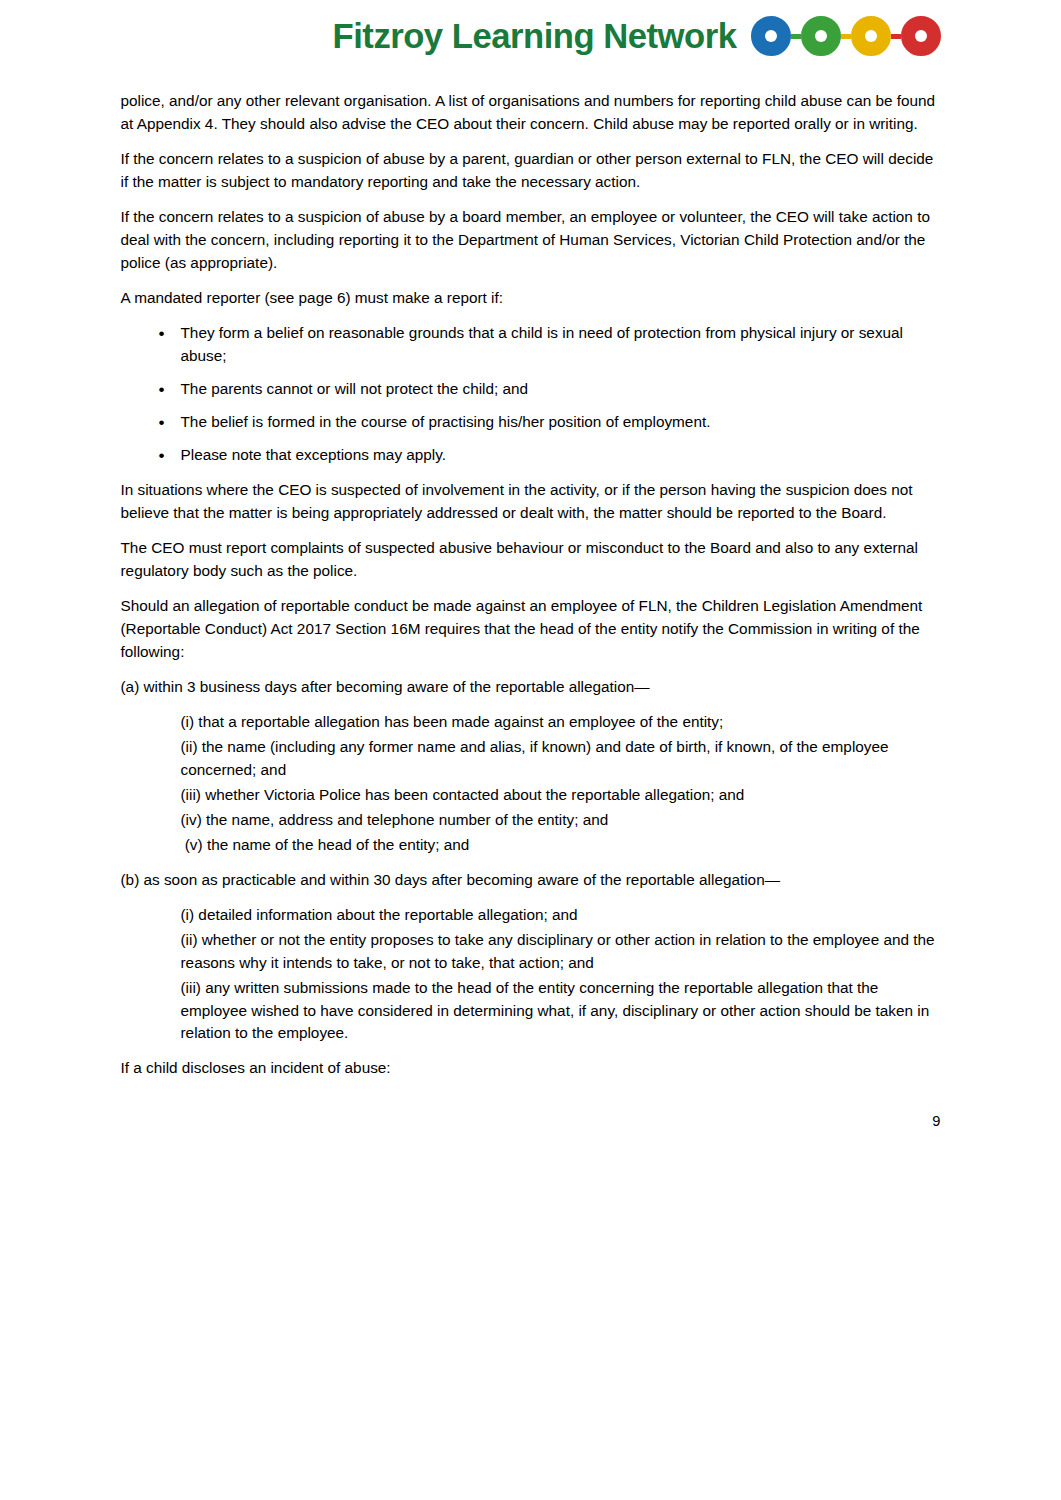Fitzroy Learning Network
police, and/or any other relevant organisation. A list of organisations and numbers for reporting child abuse can be found at Appendix 4. They should also advise the CEO about their concern. Child abuse may be reported orally or in writing.
If the concern relates to a suspicion of abuse by a parent, guardian or other person external to FLN, the CEO will decide if the matter is subject to mandatory reporting and take the necessary action.
If the concern relates to a suspicion of abuse by a board member, an employee or volunteer, the CEO will take action to deal with the concern, including reporting it to the Department of Human Services, Victorian Child Protection and/or the police (as appropriate).
A mandated reporter (see page 6) must make a report if:
They form a belief on reasonable grounds that a child is in need of protection from physical injury or sexual abuse;
The parents cannot or will not protect the child; and
The belief is formed in the course of practising his/her position of employment.
Please note that exceptions may apply.
In situations where the CEO is suspected of involvement in the activity, or if the person having the suspicion does not believe that the matter is being appropriately addressed or dealt with, the matter should be reported to the Board.
The CEO must report complaints of suspected abusive behaviour or misconduct to the Board and also to any external regulatory body such as the police.
Should an allegation of reportable conduct be made against an employee of FLN, the Children Legislation Amendment (Reportable Conduct) Act 2017 Section 16M requires that the head of the entity notify the Commission in writing of the following:
(a) within 3 business days after becoming aware of the reportable allegation—
(i) that a reportable allegation has been made against an employee of the entity;
(ii) the name (including any former name and alias, if known) and date of birth, if known, of the employee concerned; and
(iii) whether Victoria Police has been contacted about the reportable allegation; and
(iv) the name, address and telephone number of the entity; and
(v) the name of the head of the entity; and
(b) as soon as practicable and within 30 days after becoming aware of the reportable allegation—
(i) detailed information about the reportable allegation; and
(ii) whether or not the entity proposes to take any disciplinary or other action in relation to the employee and the reasons why it intends to take, or not to take, that action; and
(iii) any written submissions made to the head of the entity concerning the reportable allegation that the employee wished to have considered in determining what, if any, disciplinary or other action should be taken in relation to the employee.
If a child discloses an incident of abuse:
9